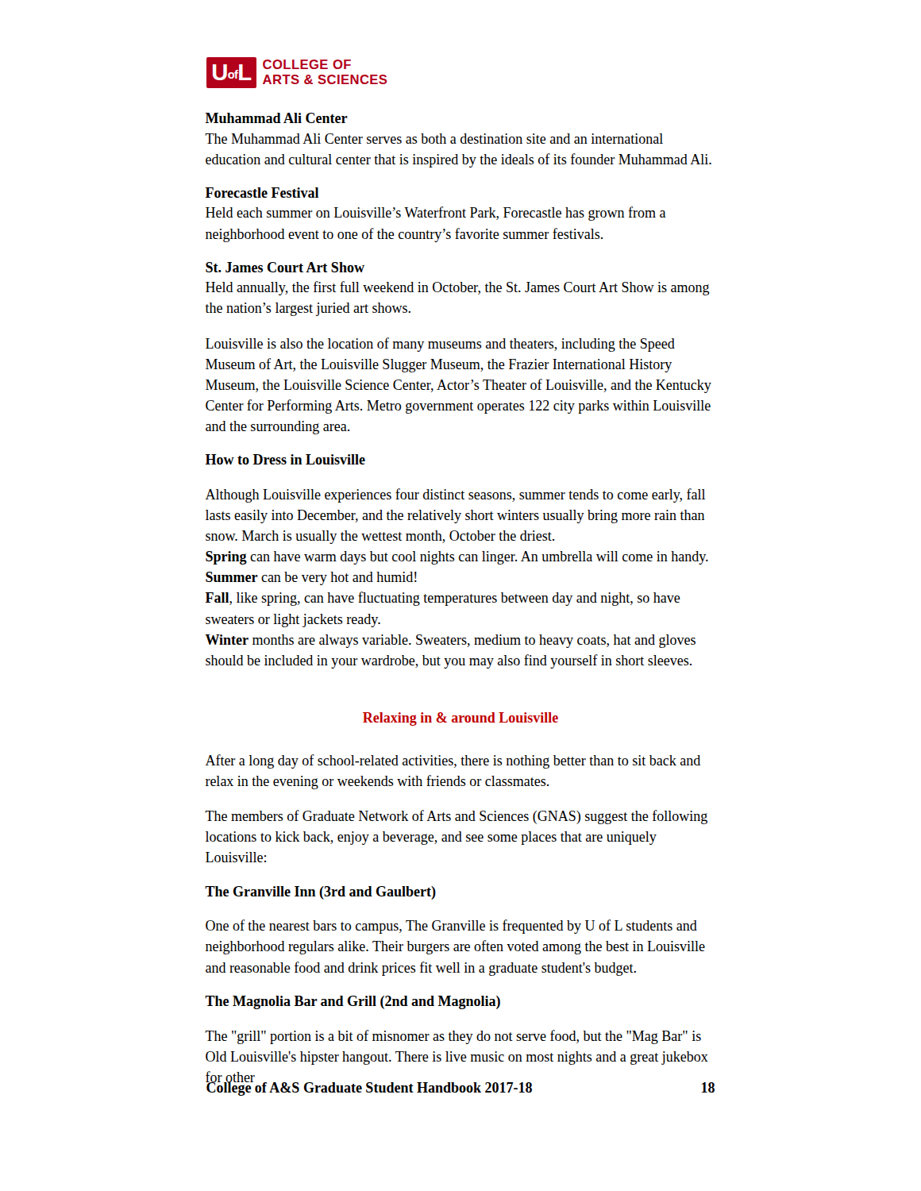| U of L | COLLEGE OF ARTS & SCIENCES |
Muhammad Ali Center
The Muhammad Ali Center serves as both a destination site and an international education and cultural center that is inspired by the ideals of its founder Muhammad Ali.
Forecastle Festival
Held each summer on Louisville’s Waterfront Park, Forecastle has grown from a neighborhood event to one of the country’s favorite summer festivals.
St. James Court Art Show
Held annually, the first full weekend in October, the St. James Court Art Show is among the nation’s largest juried art shows.
Louisville is also the location of many museums and theaters, including the Speed Museum of Art, the Louisville Slugger Museum, the Frazier International History Museum, the Louisville Science Center, Actor’s Theater of Louisville, and the Kentucky Center for Performing Arts. Metro government operates 122 city parks within Louisville and the surrounding area.
How to Dress in Louisville
Although Louisville experiences four distinct seasons, summer tends to come early, fall lasts easily into December, and the relatively short winters usually bring more rain than snow. March is usually the wettest month, October the driest.
Spring can have warm days but cool nights can linger. An umbrella will come in handy.
Summer can be very hot and humid!
Fall, like spring, can have fluctuating temperatures between day and night, so have sweaters or light jackets ready.
Winter months are always variable. Sweaters, medium to heavy coats, hat and gloves should be included in your wardrobe, but you may also find yourself in short sleeves.
Relaxing in & around Louisville
After a long day of school-related activities, there is nothing better than to sit back and relax in the evening or weekends with friends or classmates.
The members of Graduate Network of Arts and Sciences (GNAS) suggest the following locations to kick back, enjoy a beverage, and see some places that are uniquely Louisville:
The Granville Inn (3rd and Gaulbert)
One of the nearest bars to campus, The Granville is frequented by U of L students and neighborhood regulars alike. Their burgers are often voted among the best in Louisville and reasonable food and drink prices fit well in a graduate student's budget.
The Magnolia Bar and Grill (2nd and Magnolia)
The "grill" portion is a bit of misnomer as they do not serve food, but the "Mag Bar" is Old Louisville's hipster hangout. There is live music on most nights and a great jukebox for other
| College of A&S Graduate Student Handbook 2017-18 | 18 |